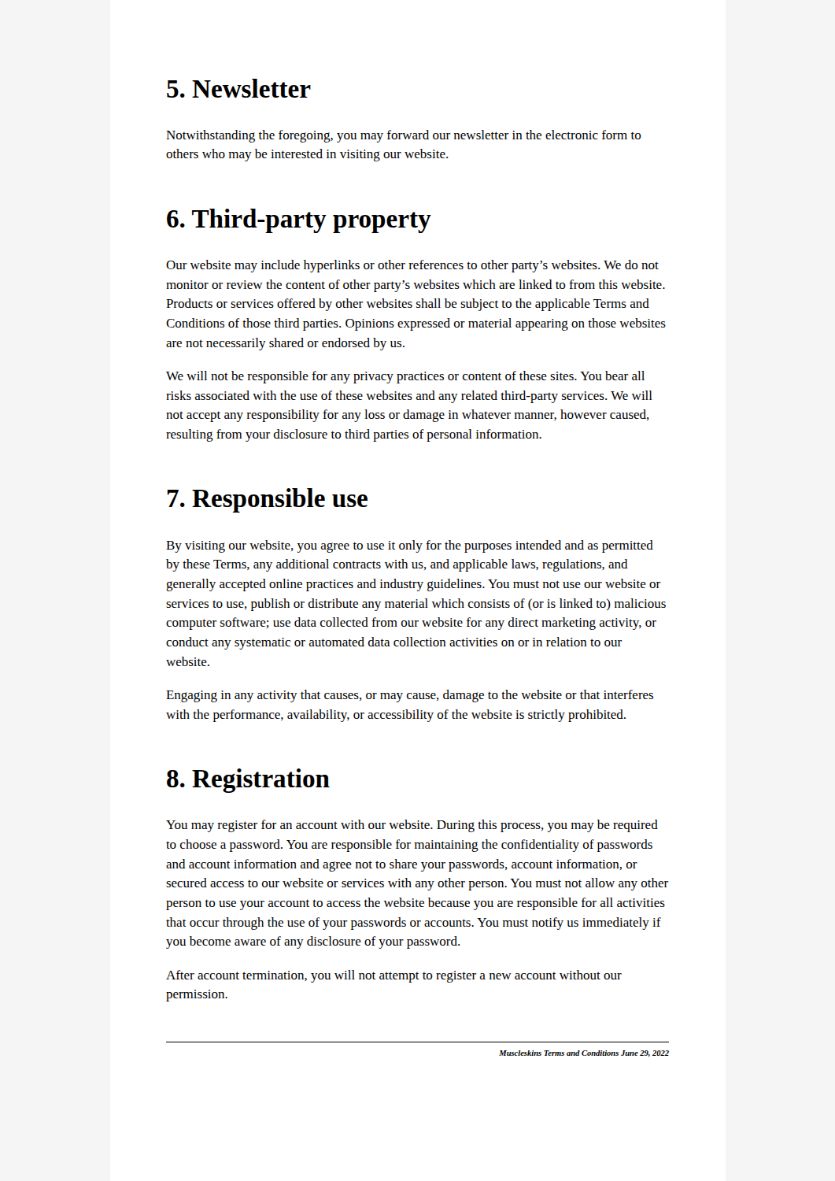5. Newsletter
Notwithstanding the foregoing, you may forward our newsletter in the electronic form to others who may be interested in visiting our website.
6. Third-party property
Our website may include hyperlinks or other references to other party’s websites. We do not monitor or review the content of other party’s websites which are linked to from this website. Products or services offered by other websites shall be subject to the applicable Terms and Conditions of those third parties. Opinions expressed or material appearing on those websites are not necessarily shared or endorsed by us.
We will not be responsible for any privacy practices or content of these sites. You bear all risks associated with the use of these websites and any related third-party services. We will not accept any responsibility for any loss or damage in whatever manner, however caused, resulting from your disclosure to third parties of personal information.
7. Responsible use
By visiting our website, you agree to use it only for the purposes intended and as permitted by these Terms, any additional contracts with us, and applicable laws, regulations, and generally accepted online practices and industry guidelines. You must not use our website or services to use, publish or distribute any material which consists of (or is linked to) malicious computer software; use data collected from our website for any direct marketing activity, or conduct any systematic or automated data collection activities on or in relation to our website.
Engaging in any activity that causes, or may cause, damage to the website or that interferes with the performance, availability, or accessibility of the website is strictly prohibited.
8. Registration
You may register for an account with our website. During this process, you may be required to choose a password. You are responsible for maintaining the confidentiality of passwords and account information and agree not to share your passwords, account information, or secured access to our website or services with any other person. You must not allow any other person to use your account to access the website because you are responsible for all activities that occur through the use of your passwords or accounts. You must notify us immediately if you become aware of any disclosure of your password.
After account termination, you will not attempt to register a new account without our permission.
Muscleskins Terms and Conditions June 29, 2022